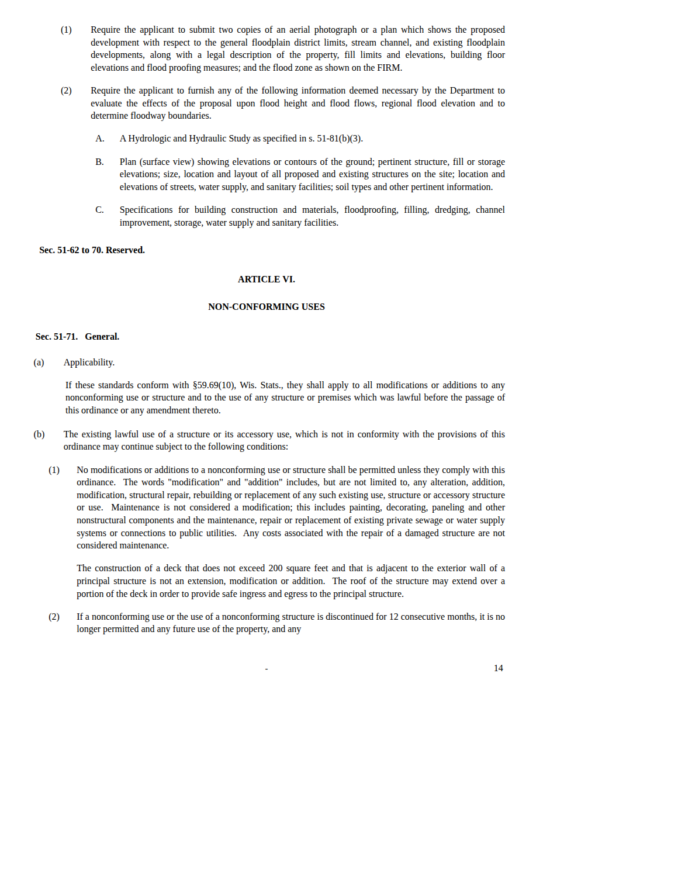(1)
Require the applicant to submit two copies of an aerial photograph or a plan which shows the proposed development with respect to the general floodplain district limits, stream channel, and existing floodplain developments, along with a legal description of the property, fill limits and elevations, building floor elevations and flood proofing measures; and the flood zone as shown on the FIRM.
(2)
Require the applicant to furnish any of the following information deemed necessary by the Department to evaluate the effects of the proposal upon flood height and flood flows, regional flood elevation and to determine floodway boundaries.
A.
A Hydrologic and Hydraulic Study as specified in s. 51-81(b)(3).
B.
Plan (surface view) showing elevations or contours of the ground; pertinent structure, fill or storage elevations; size, location and layout of all proposed and existing structures on the site; location and elevations of streets, water supply, and sanitary facilities; soil types and other pertinent information.
C.
Specifications for building construction and materials, floodproofing, filling, dredging, channel improvement, storage, water supply and sanitary facilities.
Sec. 51-62 to 70. Reserved.
ARTICLE VI.
NON-CONFORMING USES
Sec. 51-71. General.
(a)
Applicability.
If these standards conform with §59.69(10), Wis. Stats., they shall apply to all modifications or additions to any nonconforming use or structure and to the use of any structure or premises which was lawful before the passage of this ordinance or any amendment thereto.
(b)
The existing lawful use of a structure or its accessory use, which is not in conformity with the provisions of this ordinance may continue subject to the following conditions:
(1)
No modifications or additions to a nonconforming use or structure shall be permitted unless they comply with this ordinance. The words "modification" and "addition" includes, but are not limited to, any alteration, addition, modification, structural repair, rebuilding or replacement of any such existing use, structure or accessory structure or use. Maintenance is not considered a modification; this includes painting, decorating, paneling and other nonstructural components and the maintenance, repair or replacement of existing private sewage or water supply systems or connections to public utilities. Any costs associated with the repair of a damaged structure are not considered maintenance.
The construction of a deck that does not exceed 200 square feet and that is adjacent to the exterior wall of a principal structure is not an extension, modification or addition. The roof of the structure may extend over a portion of the deck in order to provide safe ingress and egress to the principal structure.
(2)
If a nonconforming use or the use of a nonconforming structure is discontinued for 12 consecutive months, it is no longer permitted and any future use of the property, and any
- 14